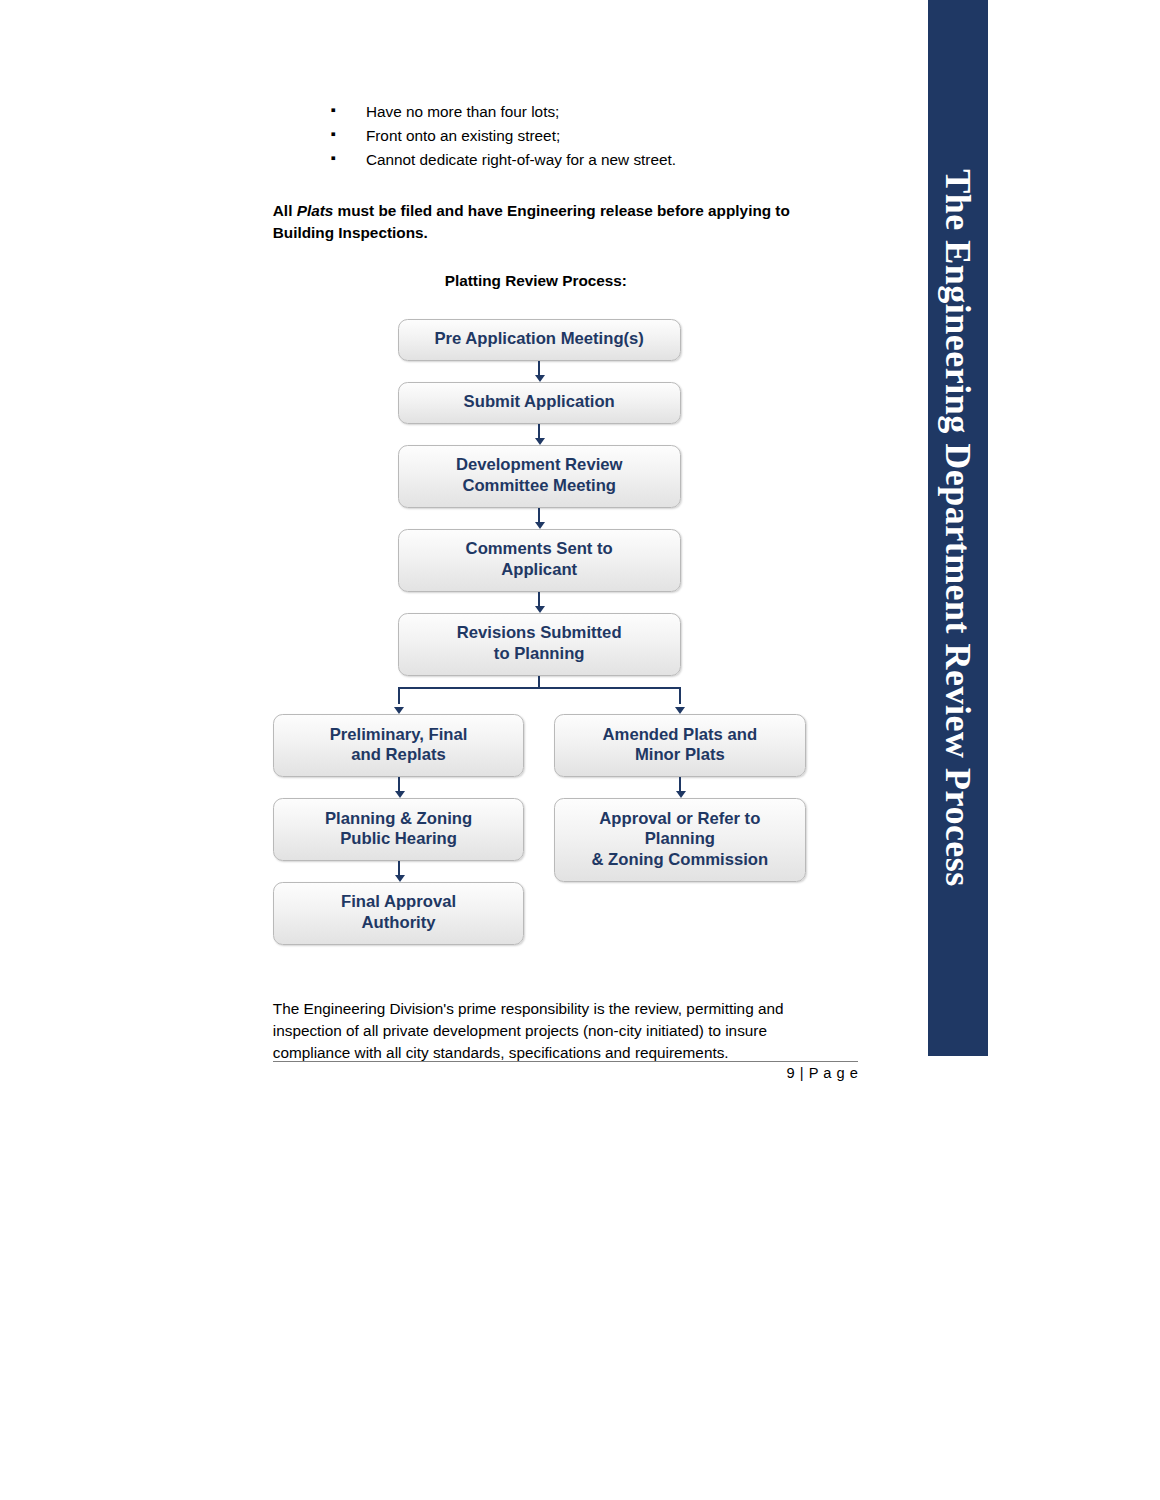The Engineering Department Review Process
Have no more than four lots;
Front onto an existing street;
Cannot dedicate right-of-way for a new street.
All Plats must be filed and have Engineering release before applying to Building Inspections.
Platting Review Process:
Pre Application Meeting(s)
Submit Application
Development Review
Committee Meeting
Comments Sent to
Applicant
Revisions Submitted
to Planning
Preliminary, Final
and Replats
Planning & Zoning
Public Hearing
Final Approval
Authority
Amended Plats and
Minor Plats
Approval or Refer to Planning
& Zoning Commission
The Engineering Division's prime responsibility is the review, permitting and inspection of all private development projects (non-city initiated) to insure compliance with all city standards, specifications and requirements.
9 | P a g e